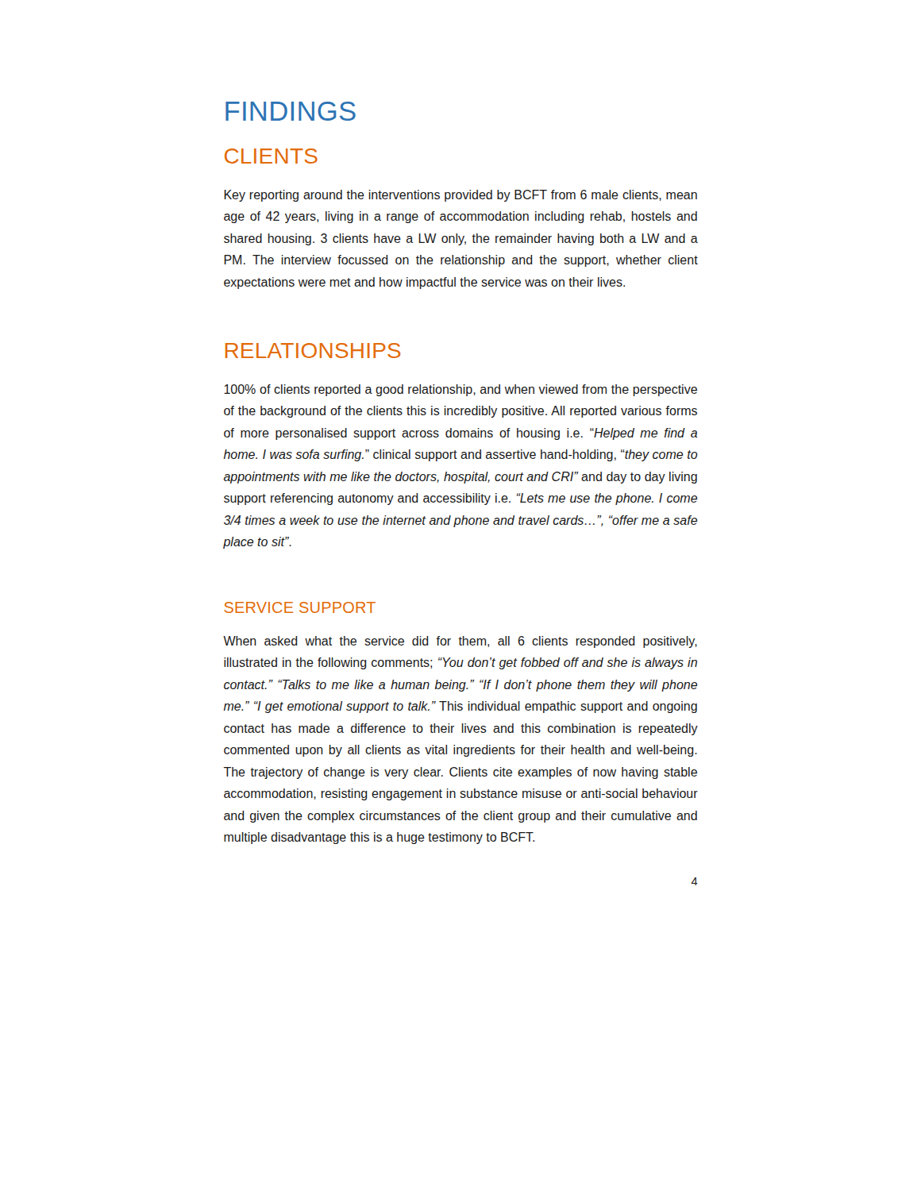FINDINGS
CLIENTS
Key reporting around the interventions provided by BCFT from 6 male clients, mean age of 42 years, living in a range of accommodation including rehab, hostels and shared housing. 3 clients have a LW only, the remainder having both a LW and a PM. The interview focussed on the relationship and the support, whether client expectations were met and how impactful the service was on their lives.
RELATIONSHIPS
100% of clients reported a good relationship, and when viewed from the perspective of the background of the clients this is incredibly positive. All reported various forms of more personalised support across domains of housing i.e. “Helped me find a home. I was sofa surfing.” clinical support and assertive hand-holding, “they come to appointments with me like the doctors, hospital, court and CRI” and day to day living support referencing autonomy and accessibility i.e. “Lets me use the phone. I come 3/4 times a week to use the internet and phone and travel cards…”, “offer me a safe place to sit”.
SERVICE SUPPORT
When asked what the service did for them, all 6 clients responded positively, illustrated in the following comments; “You don’t get fobbed off and she is always in contact.” “Talks to me like a human being.” “If I don’t phone them they will phone me.” “I get emotional support to talk.” This individual empathic support and ongoing contact has made a difference to their lives and this combination is repeatedly commented upon by all clients as vital ingredients for their health and well-being. The trajectory of change is very clear. Clients cite examples of now having stable accommodation, resisting engagement in substance misuse or anti-social behaviour and given the complex circumstances of the client group and their cumulative and multiple disadvantage this is a huge testimony to BCFT.
4